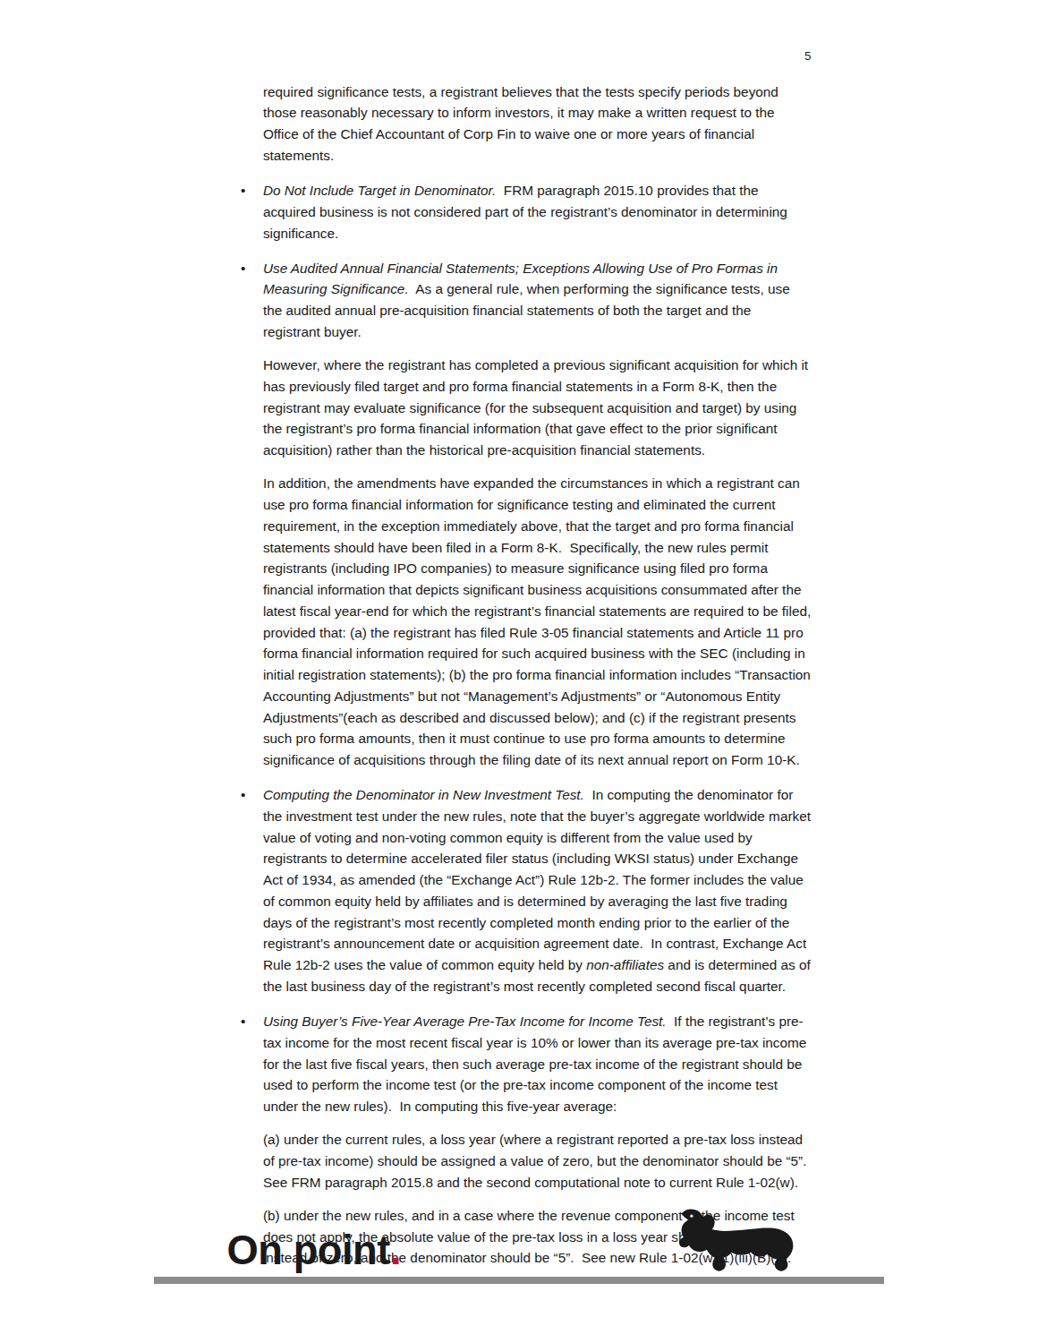5
required significance tests, a registrant believes that the tests specify periods beyond those reasonably necessary to inform investors, it may make a written request to the Office of the Chief Accountant of Corp Fin to waive one or more years of financial statements.
Do Not Include Target in Denominator. FRM paragraph 2015.10 provides that the acquired business is not considered part of the registrant’s denominator in determining significance.
Use Audited Annual Financial Statements; Exceptions Allowing Use of Pro Formas in Measuring Significance. As a general rule, when performing the significance tests, use the audited annual pre-acquisition financial statements of both the target and the registrant buyer.
However, where the registrant has completed a previous significant acquisition for which it has previously filed target and pro forma financial statements in a Form 8-K, then the registrant may evaluate significance (for the subsequent acquisition and target) by using the registrant’s pro forma financial information (that gave effect to the prior significant acquisition) rather than the historical pre-acquisition financial statements.
In addition, the amendments have expanded the circumstances in which a registrant can use pro forma financial information for significance testing and eliminated the current requirement, in the exception immediately above, that the target and pro forma financial statements should have been filed in a Form 8-K. Specifically, the new rules permit registrants (including IPO companies) to measure significance using filed pro forma financial information that depicts significant business acquisitions consummated after the latest fiscal year-end for which the registrant’s financial statements are required to be filed, provided that: (a) the registrant has filed Rule 3-05 financial statements and Article 11 pro forma financial information required for such acquired business with the SEC (including in initial registration statements); (b) the pro forma financial information includes “Transaction Accounting Adjustments” but not “Management’s Adjustments” or “Autonomous Entity Adjustments”(each as described and discussed below); and (c) if the registrant presents such pro forma amounts, then it must continue to use pro forma amounts to determine significance of acquisitions through the filing date of its next annual report on Form 10-K.
Computing the Denominator in New Investment Test. In computing the denominator for the investment test under the new rules, note that the buyer’s aggregate worldwide market value of voting and non-voting common equity is different from the value used by registrants to determine accelerated filer status (including WKSI status) under Exchange Act of 1934, as amended (the “Exchange Act”) Rule 12b-2. The former includes the value of common equity held by affiliates and is determined by averaging the last five trading days of the registrant’s most recently completed month ending prior to the earlier of the registrant’s announcement date or acquisition agreement date. In contrast, Exchange Act Rule 12b-2 uses the value of common equity held by non-affiliates and is determined as of the last business day of the registrant’s most recently completed second fiscal quarter.
Using Buyer’s Five-Year Average Pre-Tax Income for Income Test. If the registrant’s pre-tax income for the most recent fiscal year is 10% or lower than its average pre-tax income for the last five fiscal years, then such average pre-tax income of the registrant should be used to perform the income test (or the pre-tax income component of the income test under the new rules). In computing this five-year average:
(a) under the current rules, a loss year (where a registrant reported a pre-tax loss instead of pre-tax income) should be assigned a value of zero, but the denominator should be “5”. See FRM paragraph 2015.8 and the second computational note to current Rule 1-02(w).
(b) under the new rules, and in a case where the revenue component of the income test does not apply, the absolute value of the pre-tax loss in a loss year should be used, instead of zero, and the denominator should be “5”. See new Rule 1-02(w)(1)(iii)(B)(2).
On point.